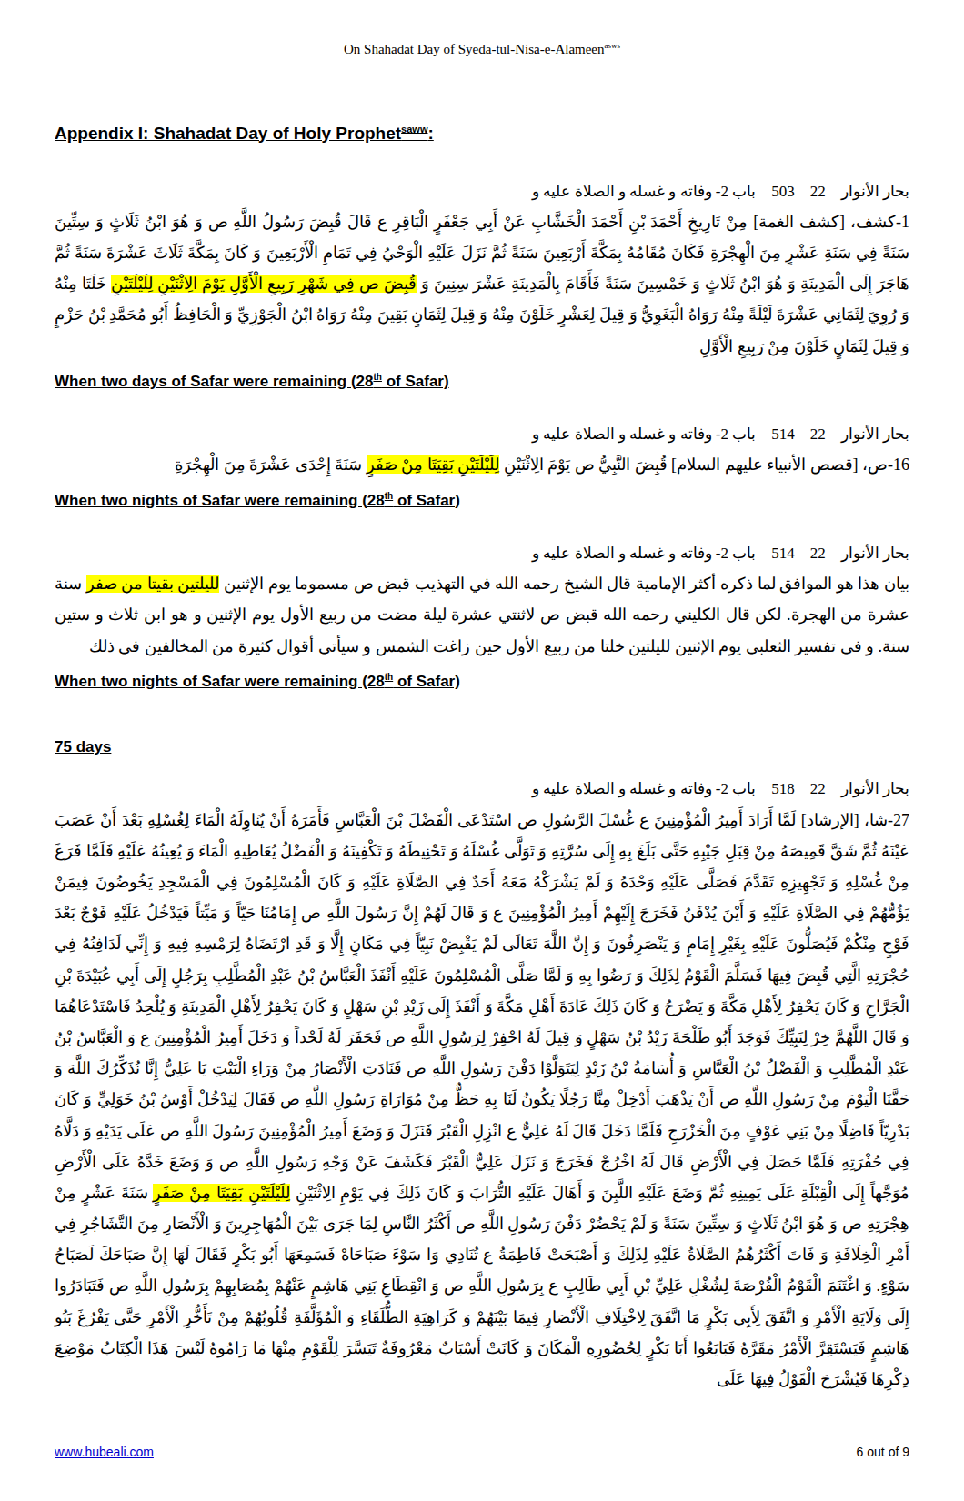On Shahadat Day of Syeda-tul-Nisa-e-Alameenasws
Appendix I: Shahadat Day of Holy Prophetsaww:
بحار الأنوار 22 503 باب 2- وفاته و غسله و الصلاة عليه و
1-كشف، [كشف الغمة] مِنْ تَارِيخِ أَحْمَدَ بْنِ أَحْمَدَ الْخَشَّابِ عَنْ أَبِي جَعْفَرٍ الْبَاقِرِ ع قَالَ قُبِضَ رَسُولُ اللَّهِ ص وَ هُوَ ابْنُ ثَلَاثٍ وَ سِتِّينَ سَنَةً فِي سَنَةِ عَشْرٍ مِنَ الْهِجْرَةِ فَكَانَ مُقَامُهُ بِمَكَّةَ أَرْبَعِينَ سَنَةً ثُمَّ نَزَلَ عَلَيْهِ الْوَحْيُ فِي تَمَامِ الْأَرْبَعِينَ وَ كَانَ بِمَكَّةَ ثَلَاثَ عَشْرَةَ سَنَةً ثُمَّ هَاجَرَ إِلَى الْمَدِينَةِ وَ هُوَ ابْنُ ثَلَاثٍ وَ خَمْسِينَ سَنَةً فَأَقَامَ بِالْمَدِينَةِ عَشْرَ سِنِينَ وَ قُبِضَ ص فِي شَهْرِ رَبِيعِ الْأَوَّلِ يَوْمَ الِاثْنَيْنِ لِلَيْلَتَيْنِ خَلَتَا مِنْهُ وَ رُوِيَ لِثَمَانِي عَشْرَةَ لَيْلَةً مِنْهُ رَوَاهُ الْبَغَوِيُّ وَ قِيلَ لِعَشْرٍ خَلَوْنَ مِنْهُ وَ قِيلَ لِثَمَانٍ بَقِينَ مِنْهُ رَوَاهُ ابْنُ الْجَوْزِيِّ وَ الْحَافِظُ أَبُو مُحَمَّدِ بْنُ حَزْمٍ وَ قِيلَ لِثَمَانٍ خَلَوْنَ مِنْ رَبِيعِ الْأَوَّلِ
When two days of Safar were remaining (28th of Safar)
بحار الأنوار 22 514 باب 2- وفاته و غسله و الصلاة عليه و
16-ص، [قصص الأنبياء عليهم السلام] قُبِضَ النَّبِيُّ ص يَوْمَ الِاثْنَيْنِ لِلَيْلَتَيْنِ بَقِيَتَا مِنْ صَفَرٍ سَنَةَ إِحْدَى عَشْرَةَ مِنَ الْهِجْرَةِ
When two nights of Safar were remaining (28th of Safar)
بحار الأنوار 22 514 باب 2- وفاته و غسله و الصلاة عليه و
بيان هذا هو الموافق لما ذكره أكثر الإمامية قال الشيخ رحمه الله في التهذيب قبض ص مسموما يوم الإثنين لليلتين بقيتا من صفر سنة عشرة من الهجرة. لكن قال الكليني رحمه الله قبض ص لاثنتي عشرة ليلة مضت من ربيع الأول يوم الإثنين و هو ابن ثلاث و ستين سنة. و في تفسير الثعلبي يوم الإثنين لليلتين خلتا من ربيع الأول حين زاغت الشمس و سيأتي أقوال كثيرة من المخالفين في ذلك
When two nights of Safar were remaining (28th of Safar)
75 days
بحار الأنوار 22 518 باب 2- وفاته و غسله و الصلاة عليه و
27-شا، [الإرشاد] لَمَّا أَرَادَ أَمِيرُ الْمُؤْمِنِينَ ع غُسْلَ الرَّسُولِ ص اسْتَدْعَى الْفَضْلَ بْنَ الْعَبَّاسِ فَأَمَرَهُ أَنْ يُنَاوِلَهُ الْمَاءَ لِغُسْلِهِ بَعْدَ أَنْ عَصَبَ عَيْنَهُ ثُمَّ شَقَّ قَمِيصَهُ مِنْ قِبَلِ جَيْبِهِ حَتَّى بَلَغَ بِهِ إِلَى سُرَّتِهِ وَ تَوَلَّى غُسْلَهُ وَ تَحْنِيطَهُ وَ تَكْفِينَهُ وَ الْفَضْلُ يُعَاطِيهِ الْمَاءَ وَ يُعِينُهُ عَلَيْهِ فَلَمَّا فَرَغَ مِنْ غُسْلِهِ وَ تَجْهِيزِهِ تَقَدَّمَ فَصَلَّى عَلَيْهِ وَحْدَهُ وَ لَمْ يَشْرَكْهُ مَعَهُ أَحَدٌ فِي الصَّلَاةِ عَلَيْهِ وَ كَانَ الْمُسْلِمُونَ فِي الْمَسْجِدِ يَخُوضُونَ فِيمَنْ يَؤُمُّهُمْ فِي الصَّلَاةِ عَلَيْهِ وَ أَيْنَ يُدْفَنُ فَخَرَجَ إِلَيْهِمْ أَمِيرُ الْمُؤْمِنِينَ ع وَ قَالَ لَهُمْ إِنَّ رَسُولَ اللَّهِ ص إِمَامُنَا حَيّاً وَ مَيِّتاً فَيَدْخُلُ عَلَيْهِ فَوْجٌ بَعْدَ فَوْجٍ مِنْكُمْ فَيُصَلُّونَ عَلَيْهِ بِغَيْرِ إِمَامٍ وَ يَنْصَرِفُونَ وَ إِنَّ اللَّهَ تَعَالَى لَمْ يَقْبِضْ نَبِيّاً فِي مَكَانٍ إِلَّا وَ قَدِ ارْتَضَاهُ لِرَمْسِهِ فِيهِ وَ إِنِّي لَدَافِنُهُ فِي حُجْرَتِهِ الَّتِي قُبِضَ فِيهَا فَسَلَّمَ الْقَوْمُ لِذَلِكَ وَ رَضُوا بِهِ وَ لَمَّا صَلَّى الْمُسْلِمُونَ عَلَيْهِ أَنْفَذَ الْعَبَّاسُ بْنُ عَبْدِ الْمُطَّلِبِ بِرَجُلٍ إِلَى أَبِي عُبَيْدَةَ بْنِ الْجَرَّاحِ وَ كَانَ يَحْفِرُ لِأَهْلِ مَكَّةَ وَ يَضْرَحُ وَ كَانَ ذَلِكَ عَادَةَ أَهْلِ مَكَّةَ وَ أَنْفَذَ إِلَى زَيْدِ بْنِ سَهْلٍ وَ كَانَ يَحْفِرُ لِأَهْلِ الْمَدِينَةِ وَ يُلْحِدُ فَاسْتَدْعَاهُمَا وَ قَالَ اللَّهُمَّ خِرْ لِنَبِيِّكَ فَوَجَدَ أَبُو طَلْحَةَ زَيْدُ بْنُ سَهْلٍ وَ قِيلَ لَهُ احْفِرْ لِرَسُولِ اللَّهِ ص فَحَفَرَ لَهُ لَحْداً وَ دَخَلَ أَمِيرُ الْمُؤْمِنِينَ ع وَ الْعَبَّاسُ بْنُ عَبْدِ الْمُطَّلِبِ وَ الْفَضْلُ بْنُ الْعَبَّاسِ وَ أُسَامَةُ بْنُ زَيْدٍ لِيَتَوَلَّوْا دَفْنَ رَسُولِ اللَّهِ ص فَنَادَتِ الْأَنْصَارُ مِنْ وَرَاءِ الْبَيْتِ يَا عَلِيُّ إِنَّا نُذَكِّرُكَ اللَّهَ وَ حَقَّنَا الْيَوْمَ مِنْ رَسُولِ اللَّهِ ص أَنْ يَذْهَبَ أَدْخِلْ مِنَّا رَجُلًا يَكُونُ لَنَا بِهِ حَظٌّ مِنْ مُوَارَاةِ رَسُولِ اللَّهِ ص فَقَالَ لِيَدْخُلْ أَوْسُ بْنُ خَوَلِيٍّ وَ كَانَ بَدْرِيّاً فَاضِلًا مِنْ بَنِي عَوْفٍ مِنَ الْخَزْرَجِ فَلَمَّا دَخَلَ قَالَ لَهُ عَلِيٌّ ع انْزِلِ الْقَبْرَ فَنَزَلَ وَ وَضَعَ أَمِيرُ الْمُؤْمِنِينَ رَسُولَ اللَّهِ ص عَلَى يَدَيْهِ وَ دَلَّاهُ فِي حُفْرَتِهِ فَلَمَّا حَصَلَ فِي الْأَرْضِ قَالَ لَهُ اخْرُجْ فَخَرَجَ وَ نَزَلَ عَلِيٌّ الْقَبْرَ فَكَشَفَ عَنْ وَجْهِ رَسُولِ اللَّهِ ص وَ وَضَعَ خَدَّهُ عَلَى الْأَرْضِ مُوَجَّهاً إِلَى الْقِبْلَةِ عَلَى يَمِينِهِ ثُمَّ وَضَعَ عَلَيْهِ اللَّبِنَ وَ أَهَالَ عَلَيْهِ التُّرَابَ وَ كَانَ ذَلِكَ فِي يَوْمِ الِاثْنَيْنِ لِلَيْلَتَيْنِ بَقِيَتَا مِنْ صَفَرٍ سَنَةَ عَشْرٍ مِنْ هِجْرَتِهِ ص وَ هُوَ ابْنُ ثَلَاثٍ وَ سِتِّينَ سَنَةً وَ لَمْ يَحْضُرْ دَفْنَ رَسُولِ اللَّهِ ص أَكْثَرُ النَّاسِ لِمَا جَرَى بَيْنَ الْمُهَاجِرِينَ وَ الْأَنْصَارِ مِنَ التَّشَاجُرِ فِي أَمْرِ الْخِلَافَةِ وَ فَاتَ أَكْثَرُهُمُ الصَّلَاةُ عَلَيْهِ لِذَلِكَ وَ أَصْبَحَتْ فَاطِمَةُ ع تُنَادِي وَا سَوْءَ صَبَاحَاهْ فَسَمِعَهَا أَبُو بَكْرٍ فَقَالَ لَهَا إِنَّ صَبَاحَكَ لَصَبَاحُ سَوْءٍ. وَ اغْتَنَمَ الْقَوْمُ الْفُرْصَةَ لِشُغْلِ عَلِيِّ بْنِ أَبِي طَالِبٍ ع بِرَسُولِ اللَّهِ ص وَ انْقِطَاعِ بَنِي هَاشِمٍ عَنْهُمْ بِمُصَابِهِمْ بِرَسُولِ اللَّهِ ص فَتَبَادَرُوا إِلَى وَلَايَةِ الْأَمْرِ وَ اتَّفَقَ لِأَبِي بَكْرٍ مَا اتَّفَقَ لِاخْتِلَافِ الْأَنْصَارِ فِيمَا بَيْنَهُمْ وَ كَرَاهِيَةِ الطُّلَقَاءِ وَ الْمُؤَلَّفَةِ قُلُوبُهُمْ مِنْ تَأَخُّرِ الْأَمْرِ حَتَّى يَفْرُغَ بَنُو هَاشِمٍ فَيَسْتَقِرَّ الْأَمْرُ مَقَرَّهُ فَبَايَعُوا أَبَا بَكْرٍ لِحُضُورِهِ الْمَكَانَ وَ كَانَتْ أَسْبَابٌ مَعْرُوفَةٌ تَيَسَّرَ لِلْقَوْمِ مِنْهَا مَا رَامُوهُ لَيْسَ هَذَا الْكِتَابُ مَوْضِعَ ذِكْرِهَا فَيُشْرَحَ الْقَوْلُ فِيهَا عَلَى
www.hubeali.com 6 out of 9